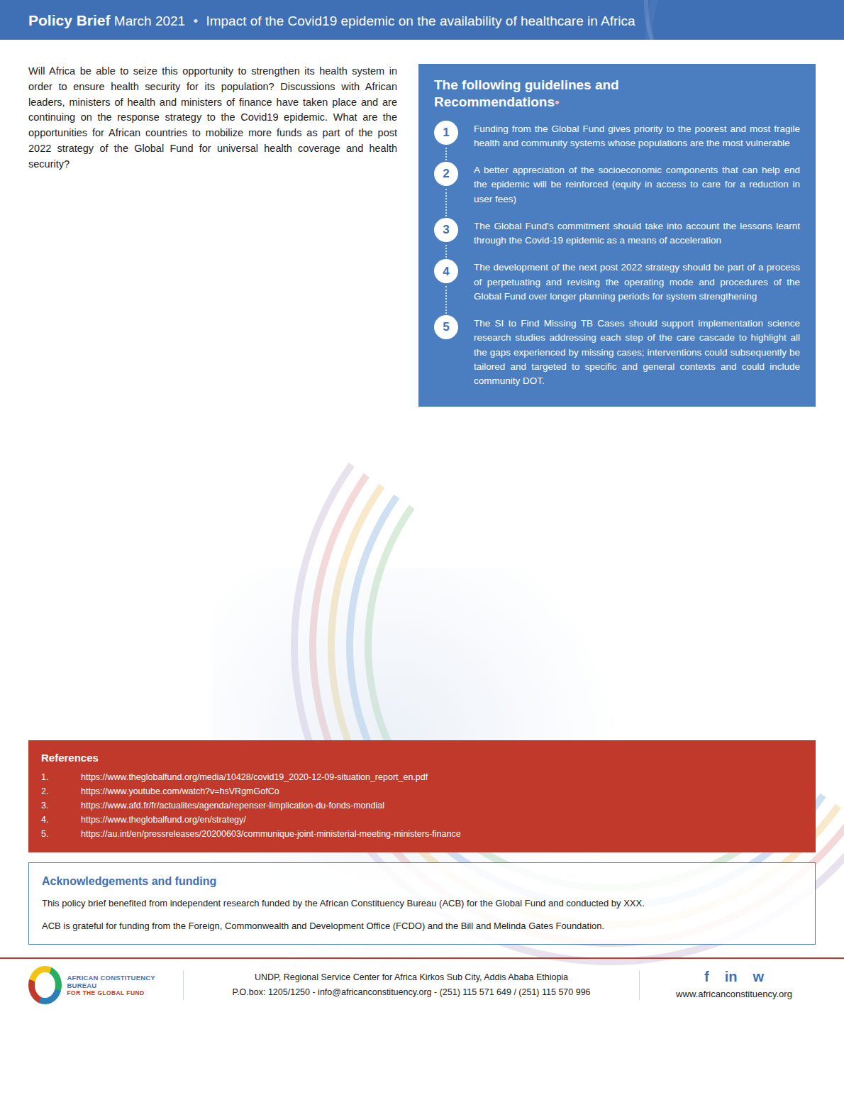Policy Brief March 2021 • Impact of the Covid19 epidemic on the availability of healthcare in Africa
Will Africa be able to seize this opportunity to strengthen its health system in order to ensure health security for its population? Discussions with African leaders, ministers of health and ministers of finance have taken place and are continuing on the response strategy to the Covid19 epidemic. What are the opportunities for African countries to mobilize more funds as part of the post 2022 strategy of the Global Fund for universal health coverage and health security?
The following guidelines and
Recommendations•
1 Funding from the Global Fund gives priority to the poorest and most fragile health and community systems whose populations are the most vulnerable
2 A better appreciation of the socioeconomic components that can help end the epidemic will be reinforced (equity in access to care for a reduction in user fees)
3 The Global Fund's commitment should take into account the lessons learnt through the Covid-19 epidemic as a means of acceleration
4 The development of the next post 2022 strategy should be part of a process of perpetuating and revising the operating mode and procedures of the Global Fund over longer planning periods for system strengthening
5 The SI to Find Missing TB Cases should support implementation science research studies addressing each step of the care cascade to highlight all the gaps experienced by missing cases; interventions could subsequently be tailored and targeted to specific and general contexts and could include community DOT.
References
https://www.theglobalfund.org/media/10428/covid19_2020-12-09-situation_report_en.pdf
https://www.youtube.com/watch?v=hsVRgmGofCo
https://www.afd.fr/fr/actualites/agenda/repenser-limplication-du-fonds-mondial
https://www.theglobalfund.org/en/strategy/
https://au.int/en/pressreleases/20200603/communique-joint-ministerial-meeting-ministers-finance
Acknowledgements and funding
This policy brief benefited from independent research funded by the African Constituency Bureau (ACB) for the Global Fund and conducted by XXX.
ACB is grateful for funding from the Foreign, Commonwealth and Development Office (FCDO) and the Bill and Melinda Gates Foundation.
AFRICAN CONSTITUENCY BUREAU FOR THE GLOBAL FUND
UNDP, Regional Service Center for Africa Kirkos Sub City, Addis Ababa Ethiopia
P.O.box: 1205/1250 - info@africanconstituency.org - (251) 115 571 649 / (251) 115 570 996
f in w
www.africanconstituency.org